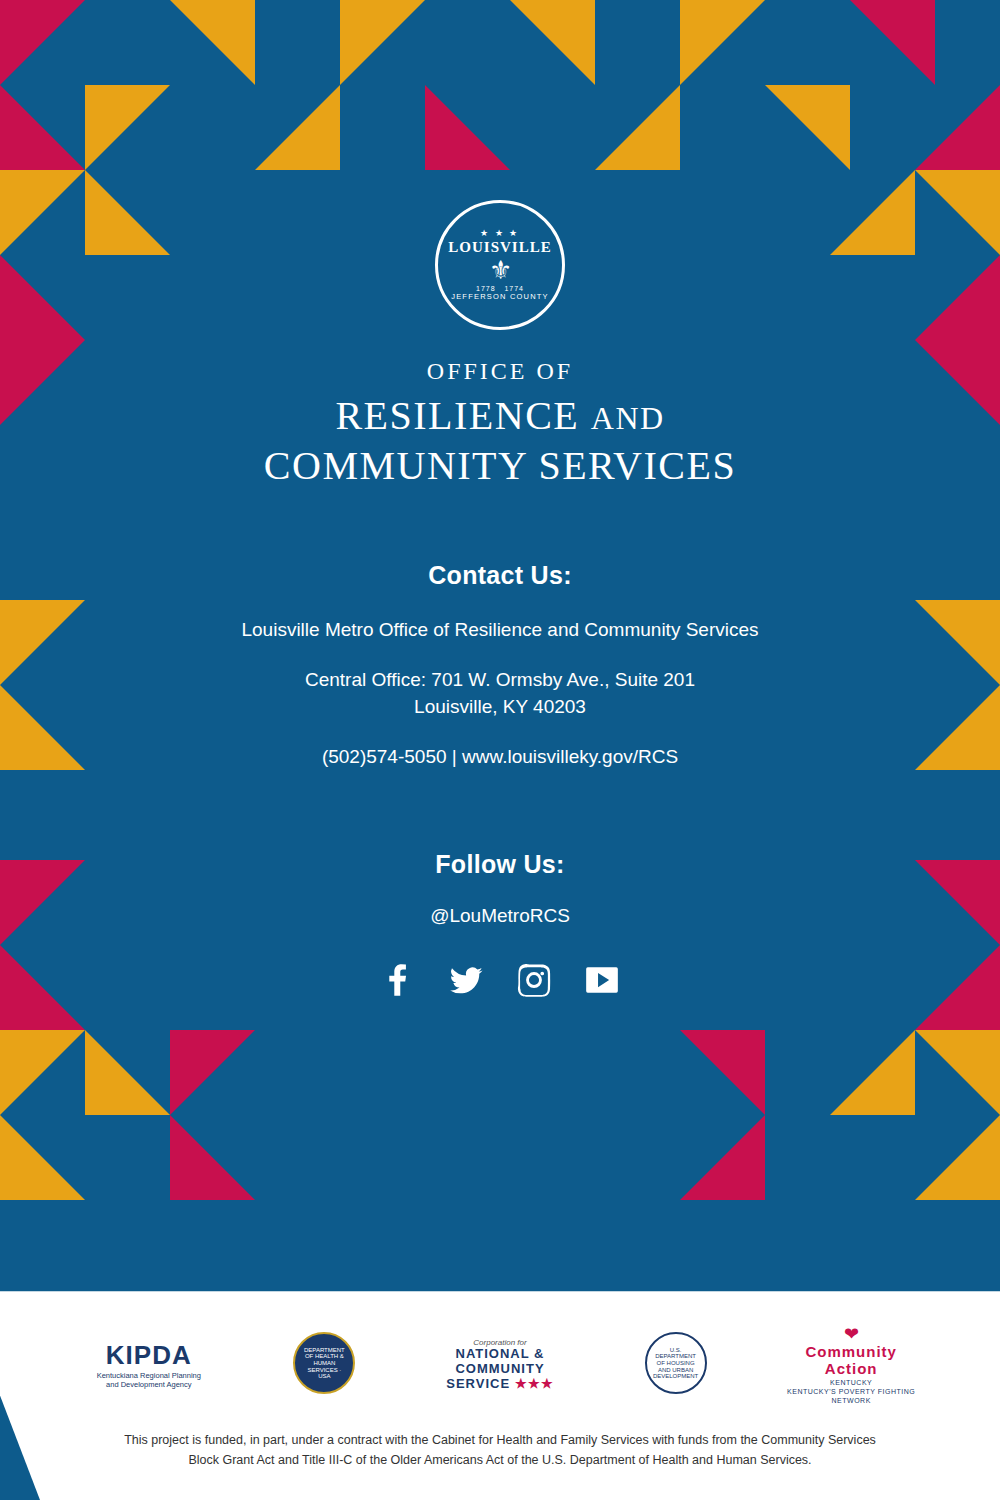★ ★ ★
LOUISVILLE
⚜
1778 1774
JEFFERSON COUNTY
OFFICE OF
RESILIENCE AND
COMMUNITY SERVICES
Contact Us:
Louisville Metro Office of Resilience and Community Services
Central Office: 701 W. Ormsby Ave., Suite 201
Louisville, KY 40203
(502)574-5050 | www.louisvilleky.gov/RCS
Follow Us:
@LouMetroRCS
KIPDA Kentuckiana Regional Planning
and Development Agency
DEPARTMENT OF HEALTH & HUMAN SERVICES · USA
Corporation for NATIONAL &
COMMUNITY
SERVICE ★★★
U.S. DEPARTMENT OF HOUSING AND URBAN DEVELOPMENT
❤ Community
Action KENTUCKY
KENTUCKY'S POVERTY FIGHTING NETWORK
This project is funded, in part, under a contract with the Cabinet for Health and Family Services with funds from the Community Services Block Grant Act and Title III-C of the Older Americans Act of the U.S. Department of Health and Human Services.